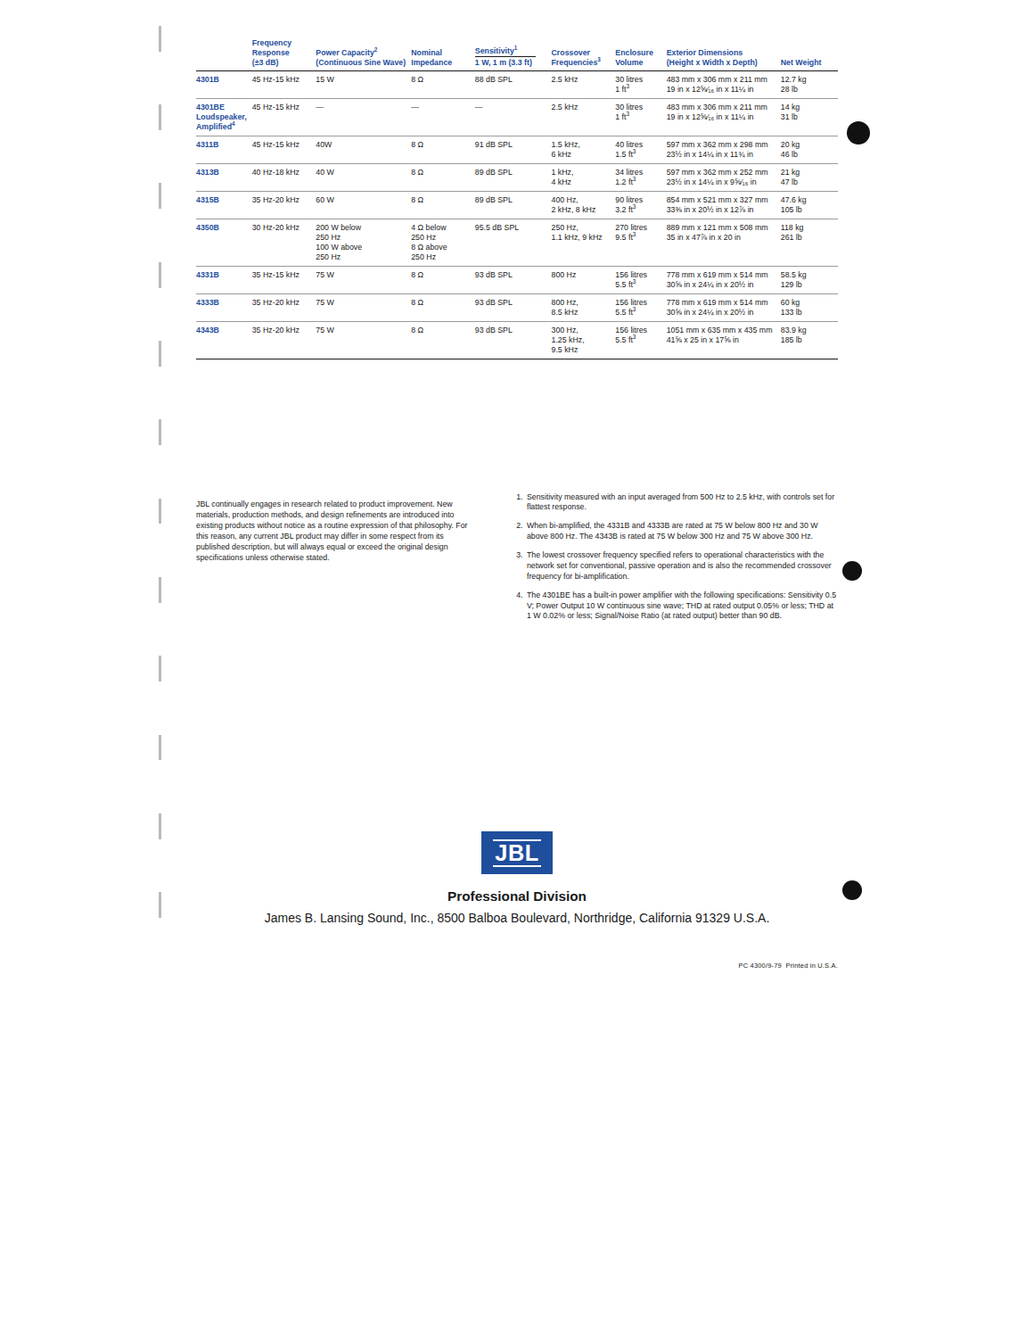| | Frequency Response (±3 dB) | Power Capacity 2 (Continuous Sine Wave) | Nominal Impedance | Sensitivity 1 1 W, 1 m (3.3 ft) | Crossover Frequencies 3 | Enclosure Volume | Exterior Dimensions (Height x Width x Depth) | Net Weight |
| --- | --- | --- | --- | --- | --- | --- | --- | --- |
| 4301B | 45 Hz-15 kHz | 15 W | 8 Ω | 88 dB SPL | 2.5 kHz | 30 litres 1 ft 3 | 483 mm x 306 mm x 211 mm 19 in x 12⅝⁄₁₆ in x 11¼ in | 12.7 kg 28 lb |
| 4301BE Loudspeaker, Amplified 4 | 45 Hz-15 kHz | — | — | — | 2.5 kHz | 30 litres 1 ft 3 | 483 mm x 306 mm x 211 mm 19 in x 12⅝⁄₁₆ in x 11¼ in | 14 kg 31 lb |
| 4311B | 45 Hz-15 kHz | 40W | 8 Ω | 91 dB SPL | 1.5 kHz, 6 kHz | 40 litres 1.5 ft 3 | 597 mm x 362 mm x 298 mm 23½ in x 14¼ in x 11¾ in | 20 kg 46 lb |
| 4313B | 40 Hz-18 kHz | 40 W | 8 Ω | 89 dB SPL | 1 kHz, 4 kHz | 34 litres 1.2 ft 3 | 597 mm x 362 mm x 252 mm 23½ in x 14¼ in x 9⅝⁄₁₆ in | 21 kg 47 lb |
| 4315B | 35 Hz-20 kHz | 60 W | 8 Ω | 89 dB SPL | 400 Hz, 2 kHz, 8 kHz | 90 litres 3.2 ft 3 | 854 mm x 521 mm x 327 mm 33⅜ in x 20½ in x 12⅞ in | 47.6 kg 105 lb |
| 4350B | 30 Hz-20 kHz | 200 W below 250 Hz 100 W above 250 Hz | 4 Ω below 250 Hz 8 Ω above 250 Hz | 95.5 dB SPL | 250 Hz, 1.1 kHz, 9 kHz | 270 litres 9.5 ft 3 | 889 mm x 121 mm x 508 mm 35 in x 47⅞ in x 20 in | 118 kg 261 lb |
| 4331B | 35 Hz-15 kHz | 75 W | 8 Ω | 93 dB SPL | 800 Hz | 156 litres 5.5 ft 3 | 778 mm x 619 mm x 514 mm 30⅝ in x 24¼ in x 20½ in | 58.5 kg 129 lb |
| 4333B | 35 Hz-20 kHz | 75 W | 8 Ω | 93 dB SPL | 800 Hz, 8.5 kHz | 156 litres 5.5 ft 3 | 778 mm x 619 mm x 514 mm 30⅝ in x 24¼ in x 20½ in | 60 kg 133 lb |
| 4343B | 35 Hz-20 kHz | 75 W | 8 Ω | 93 dB SPL | 300 Hz, 1.25 kHz, 9.5 kHz | 156 litres 5.5 ft 3 | 1051 mm x 635 mm x 435 mm 41⅝ x 25 in x 17⅝ in | 83.9 kg 185 lb |
JBL continually engages in research related to product improvement. New materials, production methods, and design refinements are introduced into existing products without notice as a routine expression of that philosophy. For this reason, any current JBL product may differ in some respect from its published description, but will always equal or exceed the original design specifications unless otherwise stated.
Sensitivity measured with an input averaged from 500 Hz to 2.5 kHz, with controls set for flattest response.
When bi-amplified, the 4331B and 4333B are rated at 75 W below 800 Hz and 30 W above 800 Hz. The 4343B is rated at 75 W below 300 Hz and 75 W above 300 Hz.
The lowest crossover frequency specified refers to operational characteristics with the network set for conventional, passive operation and is also the recommended crossover frequency for bi-amplification.
The 4301BE has a built-in power amplifier with the following specifications: Sensitivity 0.5 V; Power Output 10 W continuous sine wave; THD at rated output 0.05% or less; THD at 1 W 0.02% or less; Signal/Noise Ratio (at rated output) better than 90 dB.
JBL
Professional Division
James B. Lansing Sound, Inc., 8500 Balboa Boulevard, Northridge, California 91329 U.S.A.
PC 4300/9-79 Printed in U.S.A.